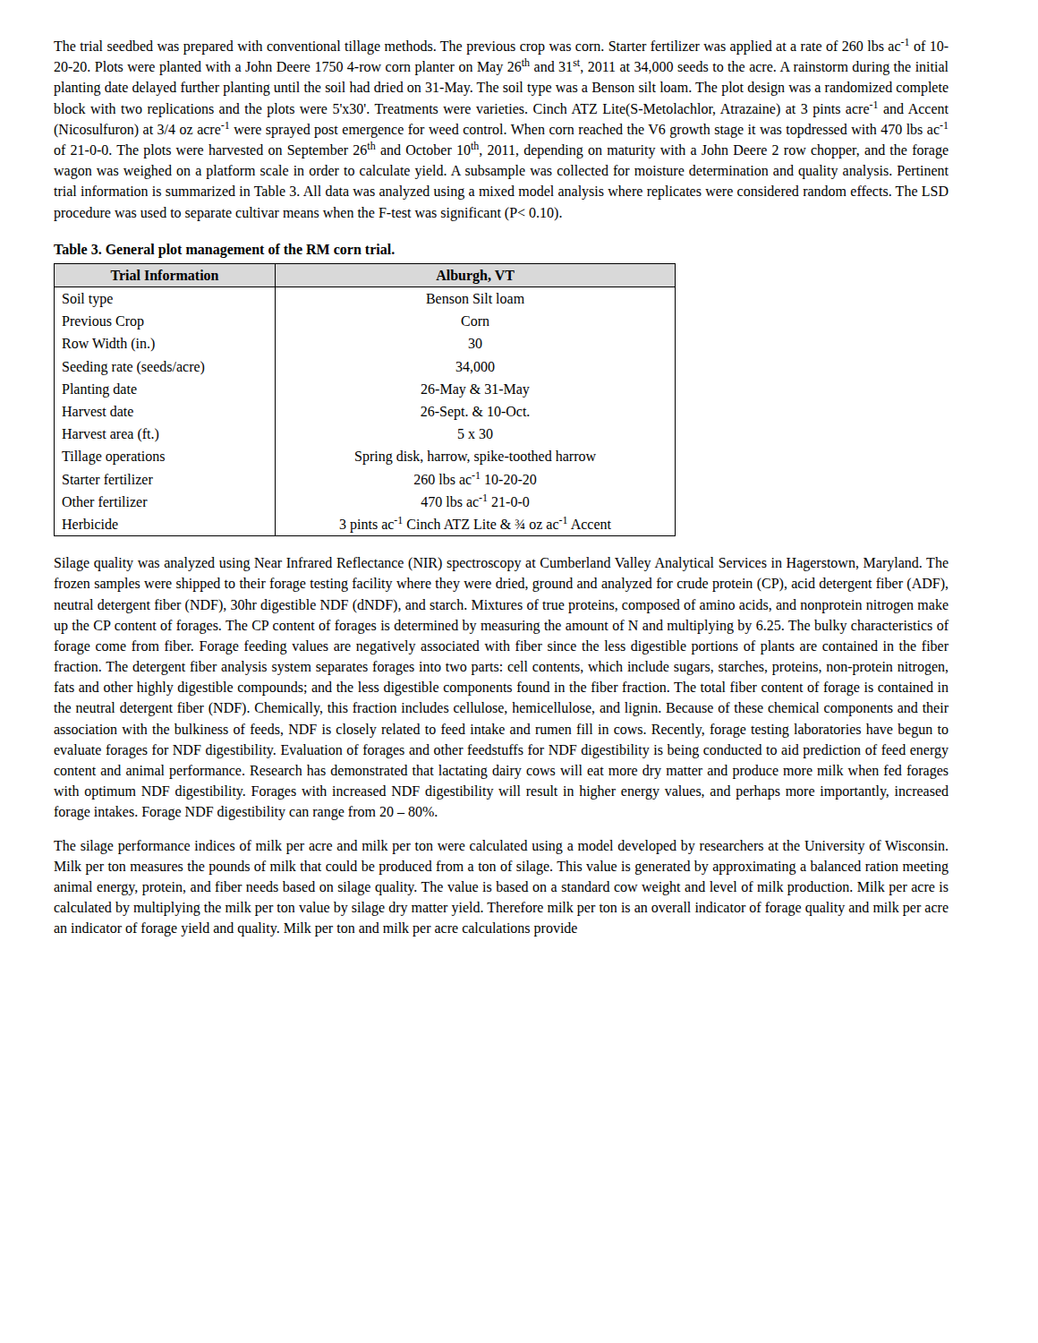The trial seedbed was prepared with conventional tillage methods. The previous crop was corn. Starter fertilizer was applied at a rate of 260 lbs ac-1 of 10-20-20. Plots were planted with a John Deere 1750 4-row corn planter on May 26th and 31st, 2011 at 34,000 seeds to the acre. A rainstorm during the initial planting date delayed further planting until the soil had dried on 31-May. The soil type was a Benson silt loam. The plot design was a randomized complete block with two replications and the plots were 5'x30'. Treatments were varieties. Cinch ATZ Lite(S-Metolachlor, Atrazaine) at 3 pints acre-1 and Accent (Nicosulfuron) at 3/4 oz acre-1 were sprayed post emergence for weed control. When corn reached the V6 growth stage it was topdressed with 470 lbs ac-1 of 21-0-0. The plots were harvested on September 26th and October 10th, 2011, depending on maturity with a John Deere 2 row chopper, and the forage wagon was weighed on a platform scale in order to calculate yield. A subsample was collected for moisture determination and quality analysis. Pertinent trial information is summarized in Table 3. All data was analyzed using a mixed model analysis where replicates were considered random effects. The LSD procedure was used to separate cultivar means when the F-test was significant (P< 0.10).
Table 3. General plot management of the RM corn trial.
| Trial Information | Alburgh, VT |
| --- | --- |
| Soil type | Benson Silt loam |
| Previous Crop | Corn |
| Row Width (in.) | 30 |
| Seeding rate (seeds/acre) | 34,000 |
| Planting date | 26-May & 31-May |
| Harvest date | 26-Sept. & 10-Oct. |
| Harvest area (ft.) | 5 x 30 |
| Tillage operations | Spring disk, harrow, spike-toothed harrow |
| Starter fertilizer | 260 lbs ac -1 10-20-20 |
| Other fertilizer | 470 lbs ac -1 21-0-0 |
| Herbicide | 3 pints ac -1 Cinch ATZ Lite & ¾ oz ac -1 Accent |
Silage quality was analyzed using Near Infrared Reflectance (NIR) spectroscopy at Cumberland Valley Analytical Services in Hagerstown, Maryland. The frozen samples were shipped to their forage testing facility where they were dried, ground and analyzed for crude protein (CP), acid detergent fiber (ADF), neutral detergent fiber (NDF), 30hr digestible NDF (dNDF), and starch. Mixtures of true proteins, composed of amino acids, and nonprotein nitrogen make up the CP content of forages. The CP content of forages is determined by measuring the amount of N and multiplying by 6.25. The bulky characteristics of forage come from fiber. Forage feeding values are negatively associated with fiber since the less digestible portions of plants are contained in the fiber fraction. The detergent fiber analysis system separates forages into two parts: cell contents, which include sugars, starches, proteins, non-protein nitrogen, fats and other highly digestible compounds; and the less digestible components found in the fiber fraction. The total fiber content of forage is contained in the neutral detergent fiber (NDF). Chemically, this fraction includes cellulose, hemicellulose, and lignin. Because of these chemical components and their association with the bulkiness of feeds, NDF is closely related to feed intake and rumen fill in cows. Recently, forage testing laboratories have begun to evaluate forages for NDF digestibility. Evaluation of forages and other feedstuffs for NDF digestibility is being conducted to aid prediction of feed energy content and animal performance. Research has demonstrated that lactating dairy cows will eat more dry matter and produce more milk when fed forages with optimum NDF digestibility. Forages with increased NDF digestibility will result in higher energy values, and perhaps more importantly, increased forage intakes. Forage NDF digestibility can range from 20 – 80%.
The silage performance indices of milk per acre and milk per ton were calculated using a model developed by researchers at the University of Wisconsin. Milk per ton measures the pounds of milk that could be produced from a ton of silage. This value is generated by approximating a balanced ration meeting animal energy, protein, and fiber needs based on silage quality. The value is based on a standard cow weight and level of milk production. Milk per acre is calculated by multiplying the milk per ton value by silage dry matter yield. Therefore milk per ton is an overall indicator of forage quality and milk per acre an indicator of forage yield and quality. Milk per ton and milk per acre calculations provide